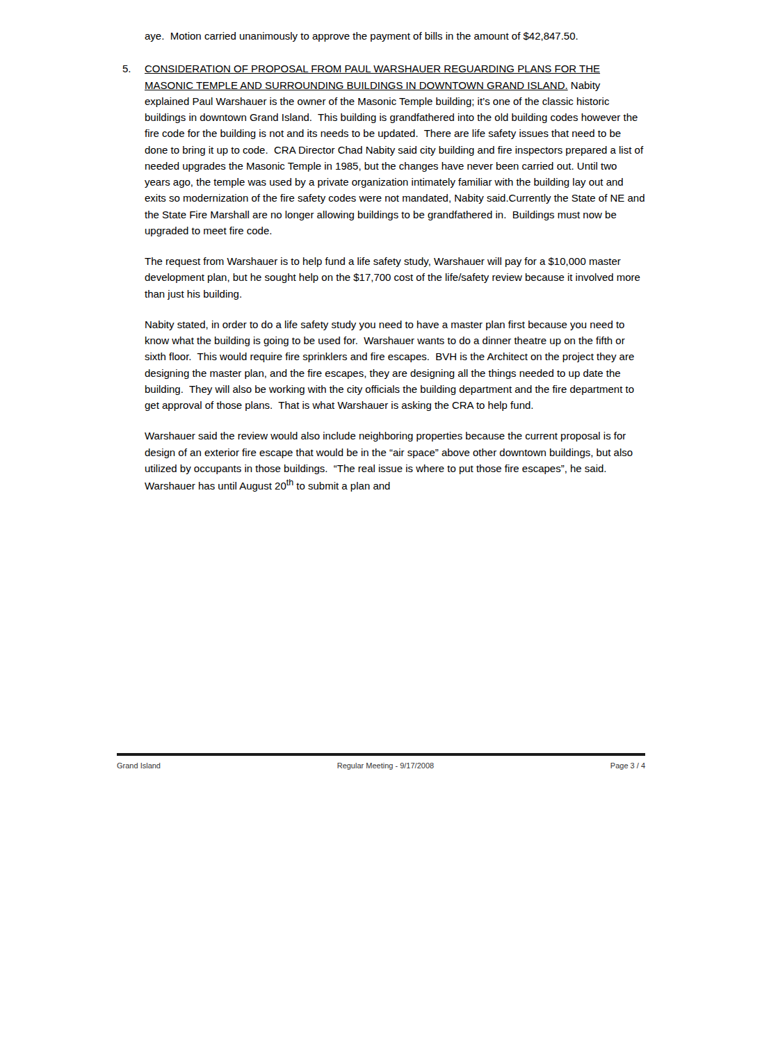aye. Motion carried unanimously to approve the payment of bills in the amount of $42,847.50.
CONSIDERATION OF PROPOSAL FROM PAUL WARSHAUER REGUARDING PLANS FOR THE MASONIC TEMPLE AND SURROUNDING BUILDINGS IN DOWNTOWN GRAND ISLAND. Nabity explained Paul Warshauer is the owner of the Masonic Temple building; it’s one of the classic historic buildings in downtown Grand Island. This building is grandfathered into the old building codes however the fire code for the building is not and its needs to be updated. There are life safety issues that need to be done to bring it up to code. CRA Director Chad Nabity said city building and fire inspectors prepared a list of needed upgrades the Masonic Temple in 1985, but the changes have never been carried out. Until two years ago, the temple was used by a private organization intimately familiar with the building lay out and exits so modernization of the fire safety codes were not mandated, Nabity said.Currently the State of NE and the State Fire Marshall are no longer allowing buildings to be grandfathered in. Buildings must now be upgraded to meet fire code.
The request from Warshauer is to help fund a life safety study, Warshauer will pay for a $10,000 master development plan, but he sought help on the $17,700 cost of the life/safety review because it involved more than just his building.
Nabity stated, in order to do a life safety study you need to have a master plan first because you need to know what the building is going to be used for. Warshauer wants to do a dinner theatre up on the fifth or sixth floor. This would require fire sprinklers and fire escapes. BVH is the Architect on the project they are designing the master plan, and the fire escapes, they are designing all the things needed to up date the building. They will also be working with the city officials the building department and the fire department to get approval of those plans. That is what Warshauer is asking the CRA to help fund.
Warshauer said the review would also include neighboring properties because the current proposal is for design of an exterior fire escape that would be in the “air space” above other downtown buildings, but also utilized by occupants in those buildings. “The real issue is where to put those fire escapes”, he said. Warshauer has until August 20th to submit a plan and
Grand Island
Regular Meeting - 9/17/2008
Page 3 / 4